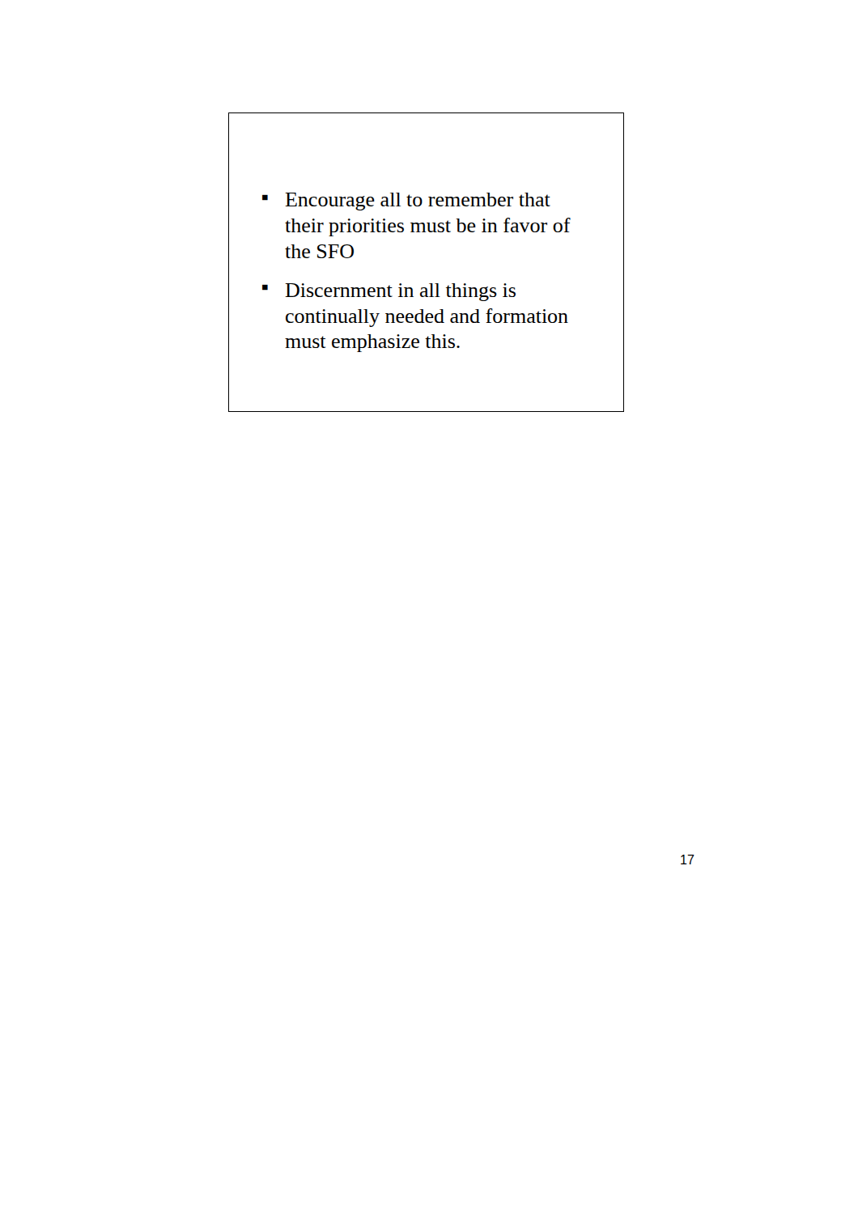Encourage all to remember that their priorities must be in favor of the SFO
Discernment in all things is continually needed and formation must emphasize this.
17